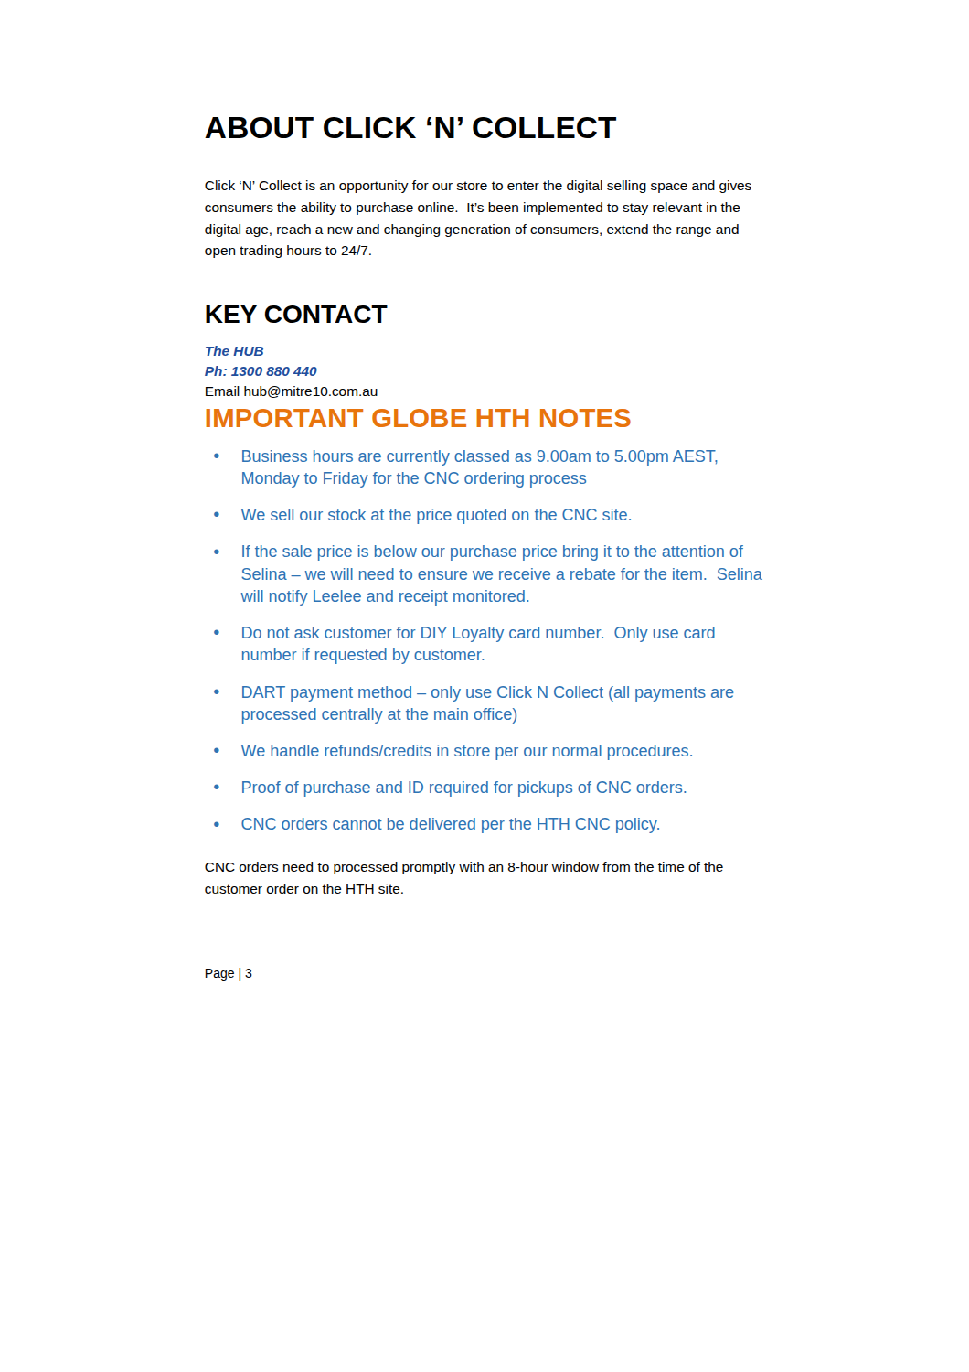ABOUT CLICK ‘N’ COLLECT
Click ‘N’ Collect is an opportunity for our store to enter the digital selling space and gives consumers the ability to purchase online. It’s been implemented to stay relevant in the digital age, reach a new and changing generation of consumers, extend the range and open trading hours to 24/7.
KEY CONTACT
The HUB Ph: 1300 880 440 Email hub@mitre10.com.au
IMPORTANT GLOBE HTH NOTES
Business hours are currently classed as 9.00am to 5.00pm AEST, Monday to Friday for the CNC ordering process
We sell our stock at the price quoted on the CNC site.
If the sale price is below our purchase price bring it to the attention of Selina – we will need to ensure we receive a rebate for the item. Selina will notify Leelee and receipt monitored.
Do not ask customer for DIY Loyalty card number. Only use card number if requested by customer.
DART payment method – only use Click N Collect (all payments are processed centrally at the main office)
We handle refunds/credits in store per our normal procedures.
Proof of purchase and ID required for pickups of CNC orders.
CNC orders cannot be delivered per the HTH CNC policy.
CNC orders need to processed promptly with an 8-hour window from the time of the customer order on the HTH site.
Page | 3